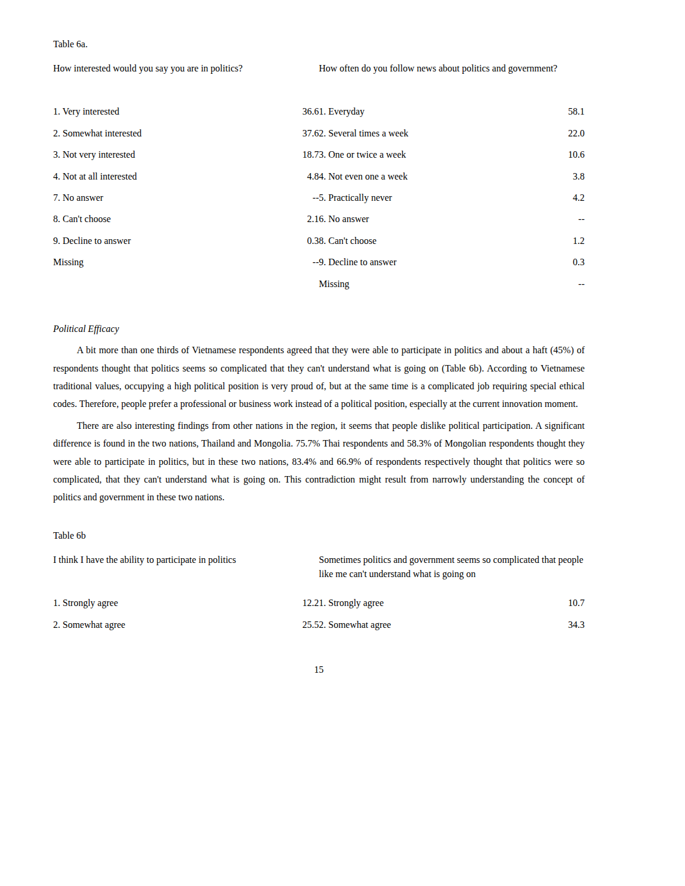Table 6a.
| How interested would you say you are in politics? / 1. Very interested / 36.6 / / 2. Somewhat interested / 37.6 / / 3. Not very interested / 18.7 / / 4. Not at all interested / 4.8 / / 7. No answer / -- / / 8. Can't choose / 2.1 / / 9. Decline to answer / 0.3 / / Missing / -- / | How often do you follow news about politics and government? / 1. Everyday / 58.1 / / 2. Several times a week / 22.0 / / 3. One or twice a week / 10.6 / / 4. Not even one a week / 3.8 / / 5. Practically never / 4.2 / / 6. No answer / -- / / 8. Can't choose / 1.2 / / 9. Decline to answer / 0.3 / / Missing / -- / |
Political Efficacy
A bit more than one thirds of Vietnamese respondents agreed that they were able to participate in politics and about a haft (45%) of respondents thought that politics seems so complicated that they can't understand what is going on (Table 6b). According to Vietnamese traditional values, occupying a high political position is very proud of, but at the same time is a complicated job requiring special ethical codes. Therefore, people prefer a professional or business work instead of a political position, especially at the current innovation moment.
There are also interesting findings from other nations in the region, it seems that people dislike political participation. A significant difference is found in the two nations, Thailand and Mongolia. 75.7% Thai respondents and 58.3% of Mongolian respondents thought they were able to participate in politics, but in these two nations, 83.4% and 66.9% of respondents respectively thought that politics were so complicated, that they can't understand what is going on. This contradiction might result from narrowly understanding the concept of politics and government in these two nations.
Table 6b
| I think I have the ability to participate in politics / 1. Strongly agree / 12.2 / / 2. Somewhat agree / 25.5 / | Sometimes politics and government seems so complicated that people like me can't understand what is going on / 1. Strongly agree / 10.7 / / 2. Somewhat agree / 34.3 / |
15